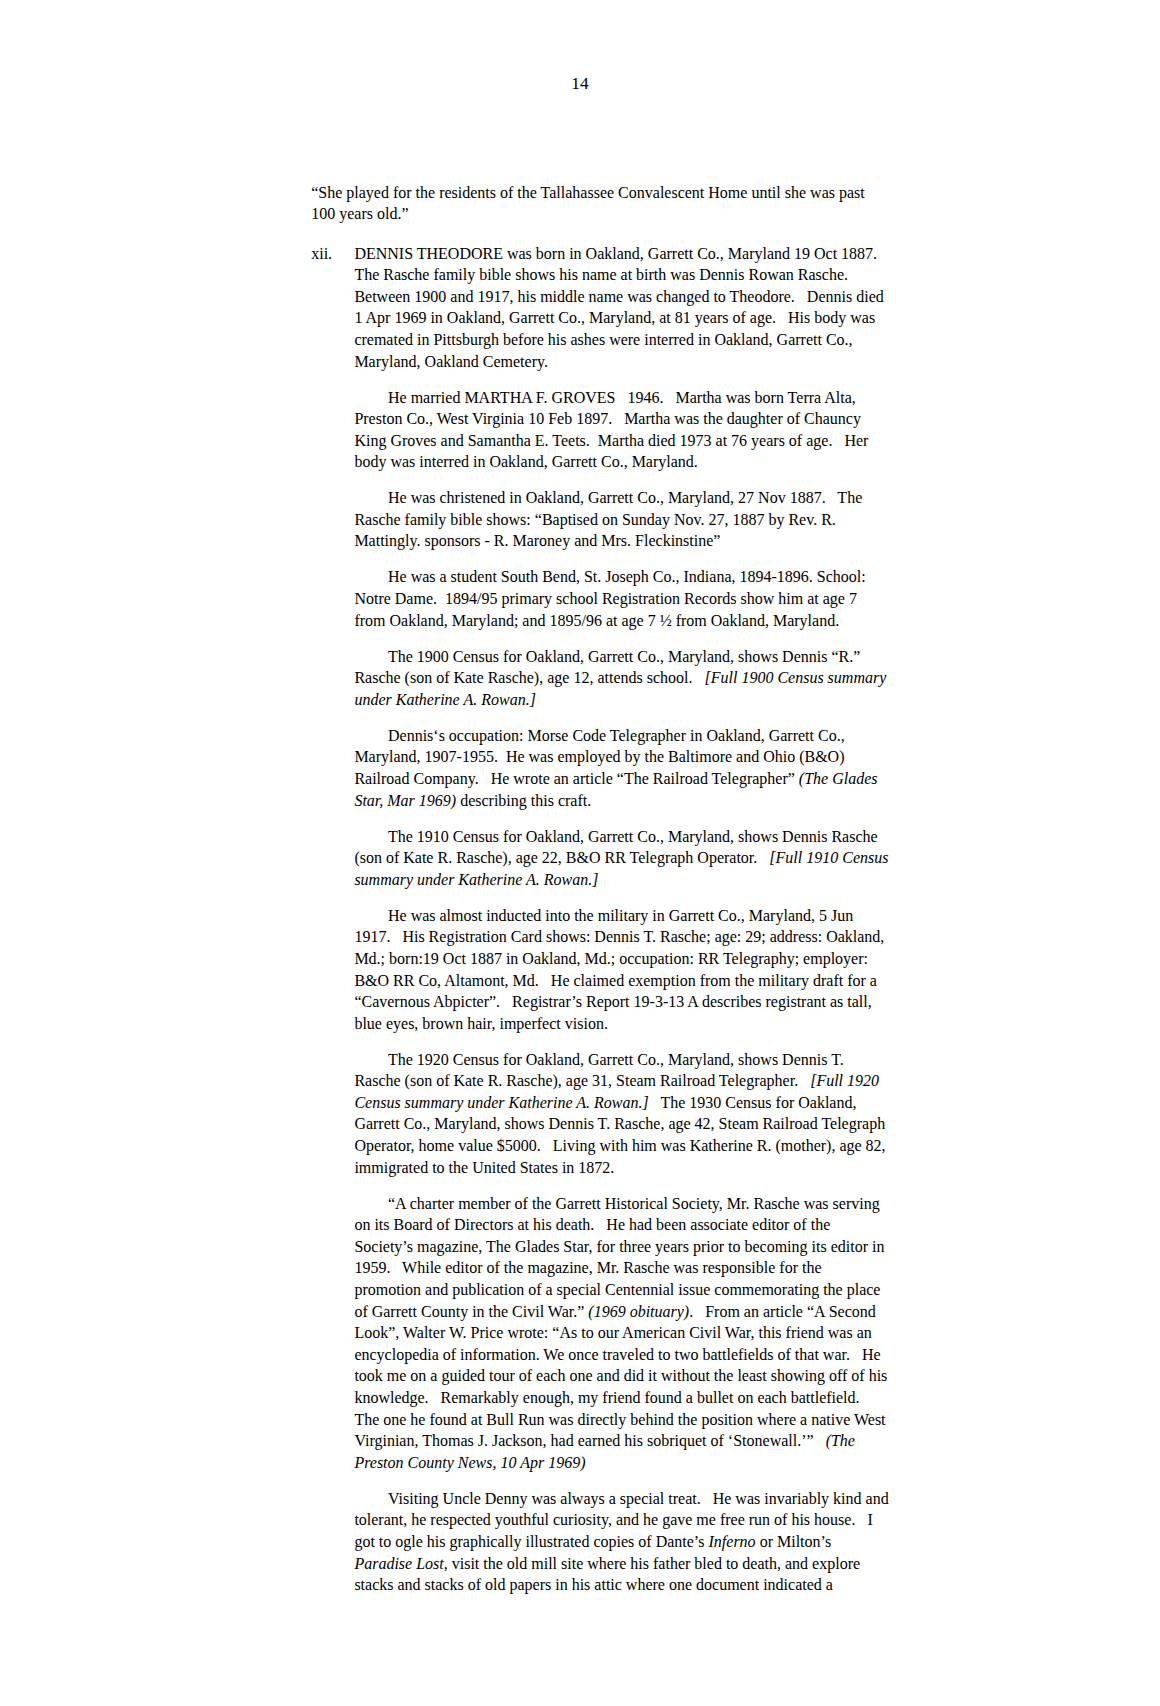14
“She played for the residents of the Tallahassee Convalescent Home until she was past 100 years old.”
xii.
DENNIS THEODORE was born in Oakland, Garrett Co., Maryland 19 Oct 1887. The Rasche family bible shows his name at birth was Dennis Rowan Rasche. Between 1900 and 1917, his middle name was changed to Theodore. Dennis died 1 Apr 1969 in Oakland, Garrett Co., Maryland, at 81 years of age. His body was cremated in Pittsburgh before his ashes were interred in Oakland, Garrett Co., Maryland, Oakland Cemetery.
He married MARTHA F. GROVES 1946. Martha was born Terra Alta, Preston Co., West Virginia 10 Feb 1897. Martha was the daughter of Chauncy King Groves and Samantha E. Teets. Martha died 1973 at 76 years of age. Her body was interred in Oakland, Garrett Co., Maryland.
He was christened in Oakland, Garrett Co., Maryland, 27 Nov 1887. The Rasche family bible shows: “Baptised on Sunday Nov. 27, 1887 by Rev. R. Mattingly. sponsors - R. Maroney and Mrs. Fleckinstine”
He was a student South Bend, St. Joseph Co., Indiana, 1894-1896. School: Notre Dame. 1894/95 primary school Registration Records show him at age 7 from Oakland, Maryland; and 1895/96 at age 7 ½ from Oakland, Maryland.
The 1900 Census for Oakland, Garrett Co., Maryland, shows Dennis “R.” Rasche (son of Kate Rasche), age 12, attends school. [Full 1900 Census summary under Katherine A. Rowan.]
Dennis‘s occupation: Morse Code Telegrapher in Oakland, Garrett Co., Maryland, 1907-1955. He was employed by the Baltimore and Ohio (B&O) Railroad Company. He wrote an article “The Railroad Telegrapher” (The Glades Star, Mar 1969) describing this craft.
The 1910 Census for Oakland, Garrett Co., Maryland, shows Dennis Rasche (son of Kate R. Rasche), age 22, B&O RR Telegraph Operator. [Full 1910 Census summary under Katherine A. Rowan.]
He was almost inducted into the military in Garrett Co., Maryland, 5 Jun 1917. His Registration Card shows: Dennis T. Rasche; age: 29; address: Oakland, Md.; born:19 Oct 1887 in Oakland, Md.; occupation: RR Telegraphy; employer: B&O RR Co, Altamont, Md. He claimed exemption from the military draft for a “Cavernous Abpicter”. Registrar’s Report 19-3-13 A describes registrant as tall, blue eyes, brown hair, imperfect vision.
The 1920 Census for Oakland, Garrett Co., Maryland, shows Dennis T. Rasche (son of Kate R. Rasche), age 31, Steam Railroad Telegrapher. [Full 1920 Census summary under Katherine A. Rowan.] The 1930 Census for Oakland, Garrett Co., Maryland, shows Dennis T. Rasche, age 42, Steam Railroad Telegraph Operator, home value $5000. Living with him was Katherine R. (mother), age 82, immigrated to the United States in 1872.
“A charter member of the Garrett Historical Society, Mr. Rasche was serving on its Board of Directors at his death. He had been associate editor of the Society’s magazine, The Glades Star, for three years prior to becoming its editor in 1959. While editor of the magazine, Mr. Rasche was responsible for the promotion and publication of a special Centennial issue commemorating the place of Garrett County in the Civil War.” (1969 obituary). From an article “A Second Look”, Walter W. Price wrote: “As to our American Civil War, this friend was an encyclopedia of information. We once traveled to two battlefields of that war. He took me on a guided tour of each one and did it without the least showing off of his knowledge. Remarkably enough, my friend found a bullet on each battlefield. The one he found at Bull Run was directly behind the position where a native West Virginian, Thomas J. Jackson, had earned his sobriquet of ‘Stonewall.’” (The Preston County News, 10 Apr 1969)
Visiting Uncle Denny was always a special treat. He was invariably kind and tolerant, he respected youthful curiosity, and he gave me free run of his house. I got to ogle his graphically illustrated copies of Dante’s Inferno or Milton’s Paradise Lost, visit the old mill site where his father bled to death, and explore stacks and stacks of old papers in his attic where one document indicated a